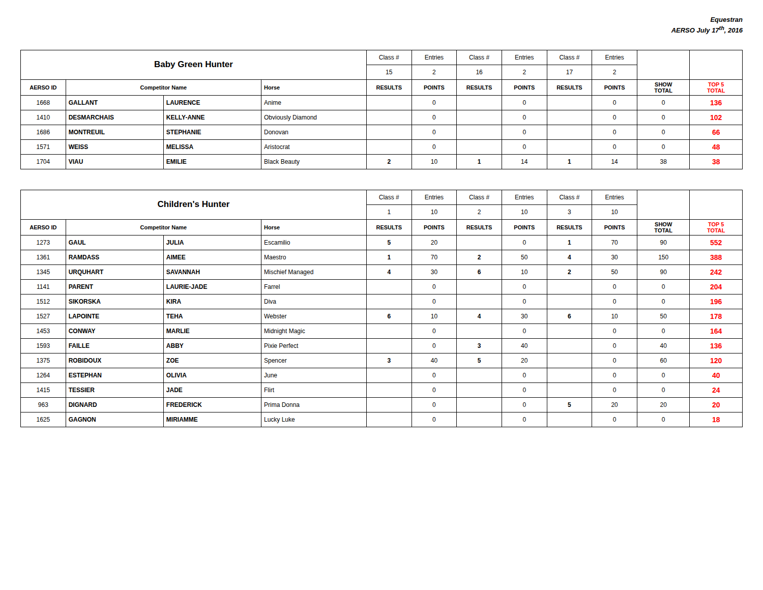Equestran
AERSO July 17th, 2016
| Baby Green Hunter | Class # | Entries | Class # | Entries | Class # | Entries | | |
| 15 | 2 | 16 | 2 | 17 | 2 |
| AERSO ID | Competitor Name | Horse | RESULTS | POINTS | RESULTS | POINTS | RESULTS | POINTS | SHOW TOTAL | TOP 5 TOTAL |
| 1668 | GALLANT | LAURENCE | Anime | | 0 | | 0 | | 0 | 0 | 136 |
| 1410 | DESMARCHAIS | KELLY-ANNE | Obviously Diamond | | 0 | | 0 | | 0 | 0 | 102 |
| 1686 | MONTREUIL | STEPHANIE | Donovan | | 0 | | 0 | | 0 | 0 | 66 |
| 1571 | WEISS | MELISSA | Aristocrat | | 0 | | 0 | | 0 | 0 | 48 |
| 1704 | VIAU | EMILIE | Black Beauty | 2 | 10 | 1 | 14 | 1 | 14 | 38 | 38 |
| Children's Hunter | Class # | Entries | Class # | Entries | Class # | Entries | | |
| 1 | 10 | 2 | 10 | 3 | 10 |
| AERSO ID | Competitor Name | Horse | RESULTS | POINTS | RESULTS | POINTS | RESULTS | POINTS | SHOW TOTAL | TOP 5 TOTAL |
| 1273 | GAUL | JULIA | Escamilio | 5 | 20 | | 0 | 1 | 70 | 90 | 552 |
| 1361 | RAMDASS | AIMEE | Maestro | 1 | 70 | 2 | 50 | 4 | 30 | 150 | 388 |
| 1345 | URQUHART | SAVANNAH | Mischief Managed | 4 | 30 | 6 | 10 | 2 | 50 | 90 | 242 |
| 1141 | PARENT | LAURIE-JADE | Farrel | | 0 | | 0 | | 0 | 0 | 204 |
| 1512 | SIKORSKA | KIRA | Diva | | 0 | | 0 | | 0 | 0 | 196 |
| 1527 | LAPOINTE | TEHA | Webster | 6 | 10 | 4 | 30 | 6 | 10 | 50 | 178 |
| 1453 | CONWAY | MARLIE | Midnight Magic | | 0 | | 0 | | 0 | 0 | 164 |
| 1593 | FAILLE | ABBY | Pixie Perfect | | 0 | 3 | 40 | | 0 | 40 | 136 |
| 1375 | ROBIDOUX | ZOE | Spencer | 3 | 40 | 5 | 20 | | 0 | 60 | 120 |
| 1264 | ESTEPHAN | OLIVIA | June | | 0 | | 0 | | 0 | 0 | 40 |
| 1415 | TESSIER | JADE | Flirt | | 0 | | 0 | | 0 | 0 | 24 |
| 963 | DIGNARD | FREDERICK | Prima Donna | | 0 | | 0 | 5 | 20 | 20 | 20 |
| 1625 | GAGNON | MIRIAMME | Lucky Luke | | 0 | | 0 | | 0 | 0 | 18 |